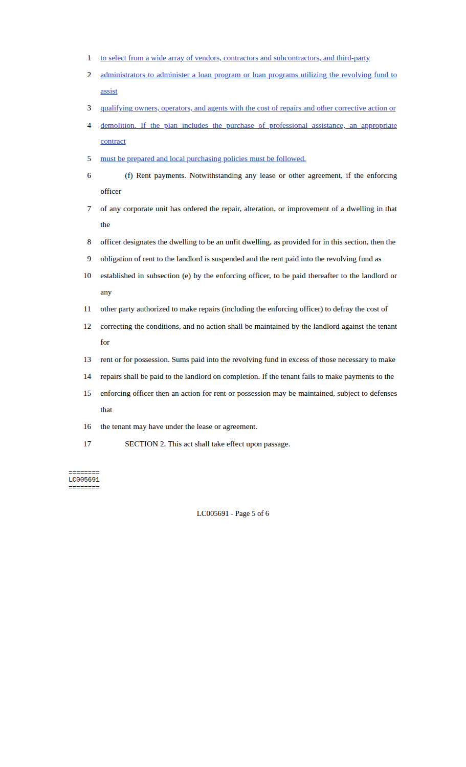| 1 | to select from a wide array of vendors, contractors and subcontractors, and third-party |
| 2 | administrators to administer a loan program or loan programs utilizing the revolving fund to assist |
| 3 | qualifying owners, operators, and agents with the cost of repairs and other corrective action or |
| 4 | demolition. If the plan includes the purchase of professional assistance, an appropriate contract |
| 5 | must be prepared and local purchasing policies must be followed. |
| 6 | (f) Rent payments. Notwithstanding any lease or other agreement, if the enforcing officer |
| 7 | of any corporate unit has ordered the repair, alteration, or improvement of a dwelling in that the |
| 8 | officer designates the dwelling to be an unfit dwelling, as provided for in this section, then the |
| 9 | obligation of rent to the landlord is suspended and the rent paid into the revolving fund as |
| 10 | established in subsection (e) by the enforcing officer, to be paid thereafter to the landlord or any |
| 11 | other party authorized to make repairs (including the enforcing officer) to defray the cost of |
| 12 | correcting the conditions, and no action shall be maintained by the landlord against the tenant for |
| 13 | rent or for possession. Sums paid into the revolving fund in excess of those necessary to make |
| 14 | repairs shall be paid to the landlord on completion. If the tenant fails to make payments to the |
| 15 | enforcing officer then an action for rent or possession may be maintained, subject to defenses that |
| 16 | the tenant may have under the lease or agreement. |
| 17 | SECTION 2. This act shall take effect upon passage. |
========
LC005691
========
LC005691 - Page 5 of 6